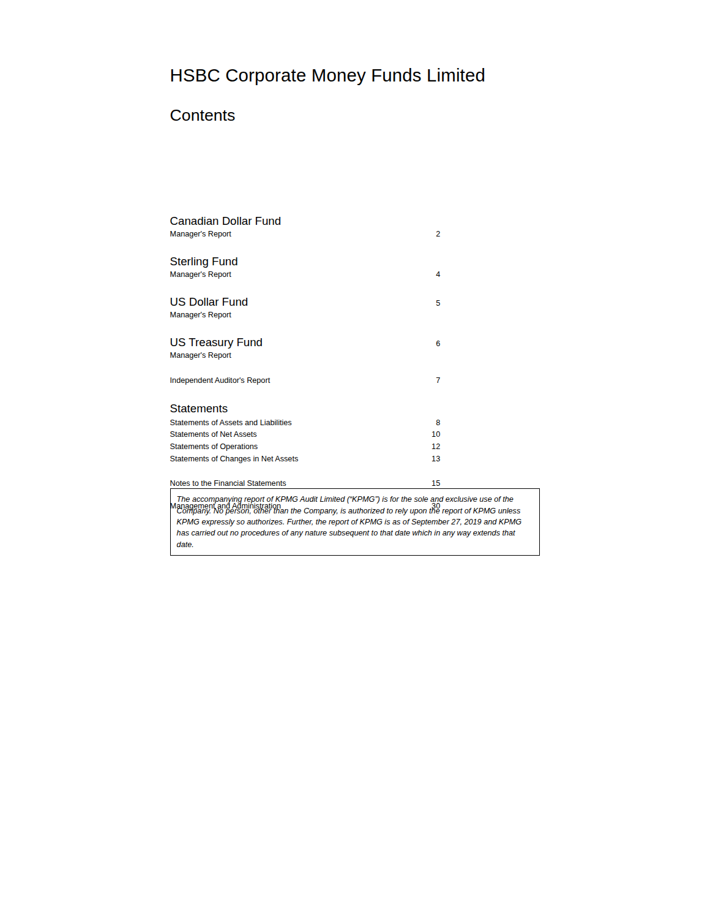HSBC Corporate Money Funds Limited
Contents
Canadian Dollar Fund
Manager's Report 2
Sterling Fund
Manager's Report 4
US Dollar Fund
5
Manager's Report
US Treasury Fund
6
Manager's Report
Independent Auditor's Report 7
Statements
Statements of Assets and Liabilities 8
Statements of Net Assets 10
Statements of Operations 12
Statements of Changes in Net Assets 13
Notes to the Financial Statements 15
Management and Administration 30
The accompanying report of KPMG Audit Limited (“KPMG”) is for the sole and exclusive use of the Company. No person, other than the Company, is authorized to rely upon the report of KPMG unless KPMG expressly so authorizes. Further, the report of KPMG is as of September 27, 2019 and KPMG has carried out no procedures of any nature subsequent to that date which in any way extends that date.